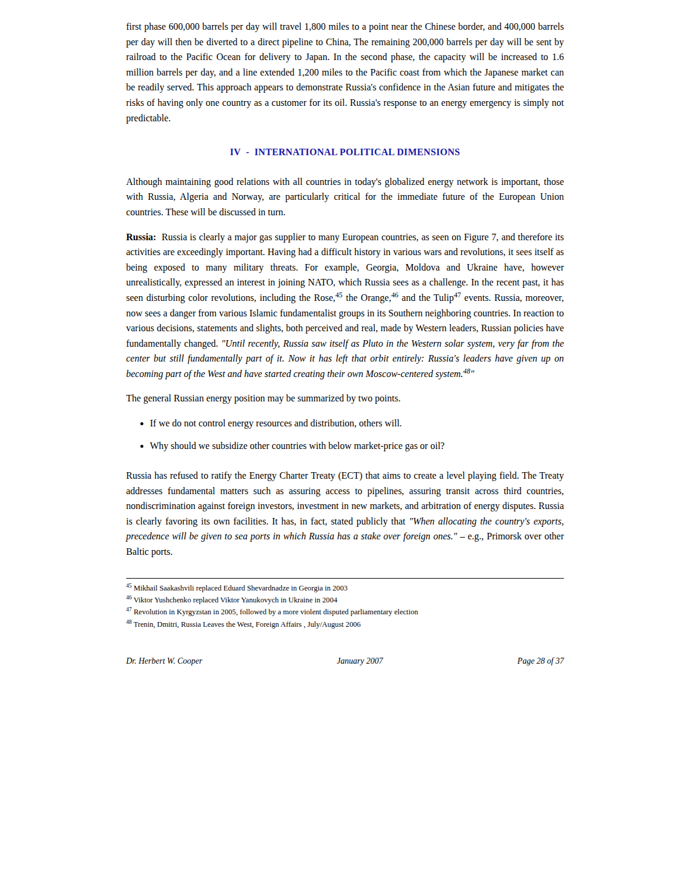first phase 600,000 barrels per day will travel 1,800 miles to a point near the Chinese border, and 400,000 barrels per day will then be diverted to a direct pipeline to China, The remaining 200,000 barrels per day will be sent by railroad to the Pacific Ocean for delivery to Japan. In the second phase, the capacity will be increased to 1.6 million barrels per day, and a line extended 1,200 miles to the Pacific coast from which the Japanese market can be readily served. This approach appears to demonstrate Russia's confidence in the Asian future and mitigates the risks of having only one country as a customer for its oil. Russia's response to an energy emergency is simply not predictable.
IV - INTERNATIONAL POLITICAL DIMENSIONS
Although maintaining good relations with all countries in today's globalized energy network is important, those with Russia, Algeria and Norway, are particularly critical for the immediate future of the European Union countries. These will be discussed in turn.
Russia: Russia is clearly a major gas supplier to many European countries, as seen on Figure 7, and therefore its activities are exceedingly important. Having had a difficult history in various wars and revolutions, it sees itself as being exposed to many military threats. For example, Georgia, Moldova and Ukraine have, however unrealistically, expressed an interest in joining NATO, which Russia sees as a challenge. In the recent past, it has seen disturbing color revolutions, including the Rose,45 the Orange,46 and the Tulip47 events. Russia, moreover, now sees a danger from various Islamic fundamentalist groups in its Southern neighboring countries. In reaction to various decisions, statements and slights, both perceived and real, made by Western leaders, Russian policies have fundamentally changed. "Until recently, Russia saw itself as Pluto in the Western solar system, very far from the center but still fundamentally part of it. Now it has left that orbit entirely: Russia's leaders have given up on becoming part of the West and have started creating their own Moscow-centered system.48"
The general Russian energy position may be summarized by two points.
If we do not control energy resources and distribution, others will.
Why should we subsidize other countries with below market-price gas or oil?
Russia has refused to ratify the Energy Charter Treaty (ECT) that aims to create a level playing field. The Treaty addresses fundamental matters such as assuring access to pipelines, assuring transit across third countries, nondiscrimination against foreign investors, investment in new markets, and arbitration of energy disputes. Russia is clearly favoring its own facilities. It has, in fact, stated publicly that "When allocating the country's exports, precedence will be given to sea ports in which Russia has a stake over foreign ones." – e.g., Primorsk over other Baltic ports.
45 Mikhail Saakashvili replaced Eduard Shevardnadze in Georgia in 2003
46 Viktor Yushchenko replaced Viktor Yanukovych in Ukraine in 2004
47 Revolution in Kyrgyzstan in 2005, followed by a more violent disputed parliamentary election
48 Trenin, Dmitri, Russia Leaves the West, Foreign Affairs , July/August 2006
Dr. Herbert W. Cooper January 2007 Page 28 of 37